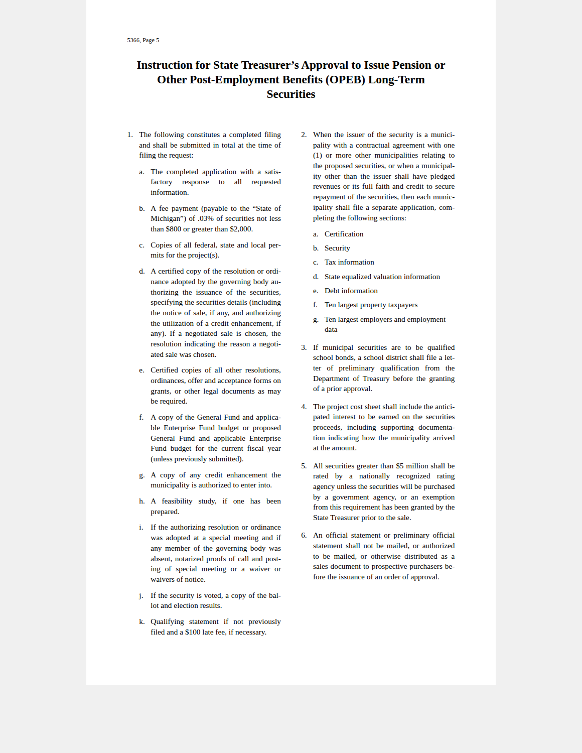5366, Page 5
Instruction for State Treasurer’s Approval to Issue Pension or Other Post-Employment Benefits (OPEB) Long-Term Securities
The following constitutes a completed filing and shall be submitted in total at the time of filing the request:
The completed application with a satisfactory response to all requested information.
A fee payment (payable to the “State of Michigan”) of .03% of securities not less than $800 or greater than $2,000.
Copies of all federal, state and local permits for the project(s).
A certified copy of the resolution or ordinance adopted by the governing body authorizing the issuance of the securities, specifying the securities details (including the notice of sale, if any, and authorizing the utilization of a credit enhancement, if any). If a negotiated sale is chosen, the resolution indicating the reason a negotiated sale was chosen.
Certified copies of all other resolutions, ordinances, offer and acceptance forms on grants, or other legal documents as may be required.
A copy of the General Fund and applicable Enterprise Fund budget or proposed General Fund and applicable Enterprise Fund budget for the current fiscal year (unless previously submitted).
A copy of any credit enhancement the municipality is authorized to enter into.
A feasibility study, if one has been prepared.
If the authorizing resolution or ordinance was adopted at a special meeting and if any member of the governing body was absent, notarized proofs of call and posting of special meeting or a waiver or waivers of notice.
If the security is voted, a copy of the ballot and election results.
Qualifying statement if not previously filed and a $100 late fee, if necessary.
When the issuer of the security is a municipality with a contractual agreement with one (1) or more other municipalities relating to the proposed securities, or when a municipality other than the issuer shall have pledged revenues or its full faith and credit to secure repayment of the securities, then each municipality shall file a separate application, completing the following sections:
Certification
Security
Tax information
State equalized valuation information
Debt information
Ten largest property taxpayers
Ten largest employers and employment data
If municipal securities are to be qualified school bonds, a school district shall file a letter of preliminary qualification from the Department of Treasury before the granting of a prior approval.
The project cost sheet shall include the anticipated interest to be earned on the securities proceeds, including supporting documentation indicating how the municipality arrived at the amount.
All securities greater than $5 million shall be rated by a nationally recognized rating agency unless the securities will be purchased by a government agency, or an exemption from this requirement has been granted by the State Treasurer prior to the sale.
An official statement or preliminary official statement shall not be mailed, or authorized to be mailed, or otherwise distributed as a sales document to prospective purchasers before the issuance of an order of approval.